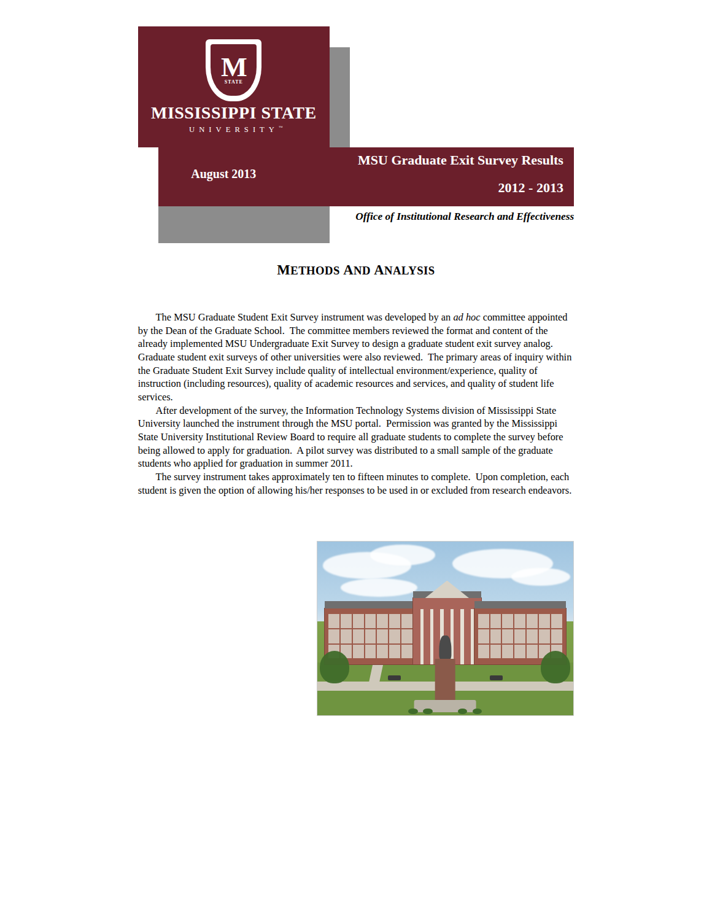M
STATE
MISSISSIPPI STATE
UNIVERSITY™
August 2013
MSU Graduate Exit Survey Results
2012 - 2013
Office of Institutional Research and Effectiveness
METHODS AND ANALYSIS
The MSU Graduate Student Exit Survey instrument was developed by an ad hoc committee appointed by the Dean of the Graduate School. The committee members reviewed the format and content of the already implemented MSU Undergraduate Exit Survey to design a graduate student exit survey analog. Graduate student exit surveys of other universities were also reviewed. The primary areas of inquiry within the Graduate Student Exit Survey include quality of intellectual environment/experience, quality of instruction (including resources), quality of academic resources and services, and quality of student life services.
After development of the survey, the Information Technology Systems division of Mississippi State University launched the instrument through the MSU portal. Permission was granted by the Mississippi State University Institutional Review Board to require all graduate students to complete the survey before being allowed to apply for graduation. A pilot survey was distributed to a small sample of the graduate students who applied for graduation in summer 2011.
The survey instrument takes approximately ten to fifteen minutes to complete. Upon completion, each student is given the option of allowing his/her responses to be used in or excluded from research endeavors.